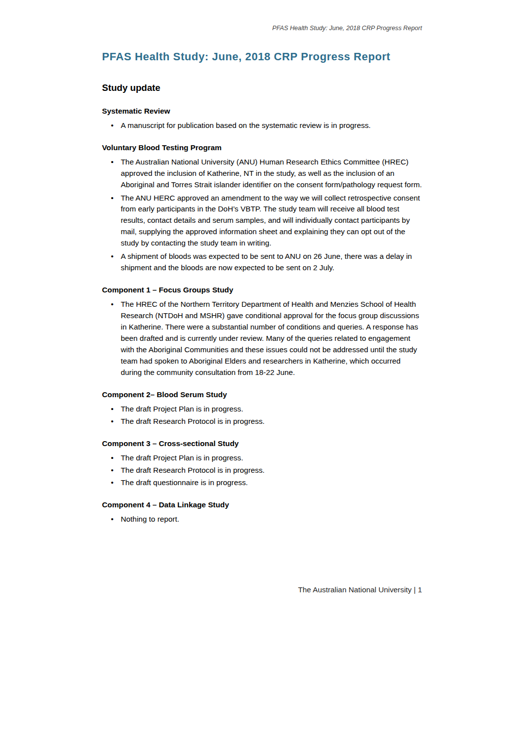PFAS Health Study: June, 2018 CRP Progress Report
PFAS Health Study: June, 2018 CRP Progress Report
Study update
Systematic Review
A manuscript for publication based on the systematic review is in progress.
Voluntary Blood Testing Program
The Australian National University (ANU) Human Research Ethics Committee (HREC) approved the inclusion of Katherine, NT in the study, as well as the inclusion of an Aboriginal and Torres Strait islander identifier on the consent form/pathology request form.
The ANU HERC approved an amendment to the way we will collect retrospective consent from early participants in the DoH’s VBTP. The study team will receive all blood test results, contact details and serum samples, and will individually contact participants by mail, supplying the approved information sheet and explaining they can opt out of the study by contacting the study team in writing.
A shipment of bloods was expected to be sent to ANU on 26 June, there was a delay in shipment and the bloods are now expected to be sent on 2 July.
Component 1 – Focus Groups Study
The HREC of the Northern Territory Department of Health and Menzies School of Health Research (NTDoH and MSHR) gave conditional approval for the focus group discussions in Katherine. There were a substantial number of conditions and queries. A response has been drafted and is currently under review. Many of the queries related to engagement with the Aboriginal Communities and these issues could not be addressed until the study team had spoken to Aboriginal Elders and researchers in Katherine, which occurred during the community consultation from 18-22 June.
Component 2– Blood Serum Study
The draft Project Plan is in progress.
The draft Research Protocol is in progress.
Component 3 – Cross-sectional Study
The draft Project Plan is in progress.
The draft Research Protocol is in progress.
The draft questionnaire is in progress.
Component 4 – Data Linkage Study
Nothing to report.
The Australian National University | 1